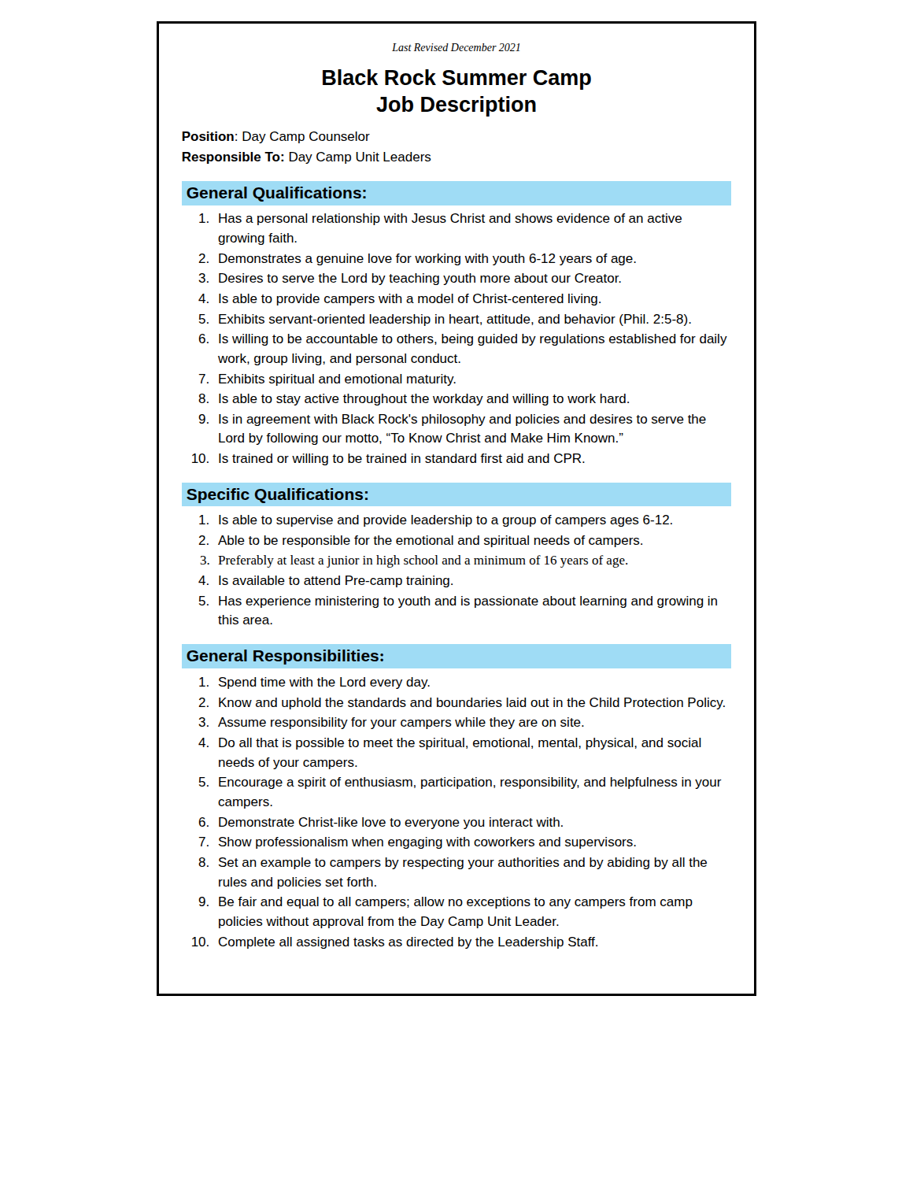Last Revised December 2021
Black Rock Summer CampJob Description
Position: Day Camp Counselor
Responsible To: Day Camp Unit Leaders
General Qualifications:
Has a personal relationship with Jesus Christ and shows evidence of an active growing faith.
Demonstrates a genuine love for working with youth 6-12 years of age.
Desires to serve the Lord by teaching youth more about our Creator.
Is able to provide campers with a model of Christ-centered living.
Exhibits servant-oriented leadership in heart, attitude, and behavior (Phil. 2:5-8).
Is willing to be accountable to others, being guided by regulations established for daily work, group living, and personal conduct.
Exhibits spiritual and emotional maturity.
Is able to stay active throughout the workday and willing to work hard.
Is in agreement with Black Rock's philosophy and policies and desires to serve the Lord by following our motto, “To Know Christ and Make Him Known.”
Is trained or willing to be trained in standard first aid and CPR.
Specific Qualifications:
Is able to supervise and provide leadership to a group of campers ages 6-12.
Able to be responsible for the emotional and spiritual needs of campers.
Preferably at least a junior in high school and a minimum of 16 years of age.
Is available to attend Pre-camp training.
Has experience ministering to youth and is passionate about learning and growing in this area.
General Responsibilities:
Spend time with the Lord every day.
Know and uphold the standards and boundaries laid out in the Child Protection Policy.
Assume responsibility for your campers while they are on site.
Do all that is possible to meet the spiritual, emotional, mental, physical, and social needs of your campers.
Encourage a spirit of enthusiasm, participation, responsibility, and helpfulness in your campers.
Demonstrate Christ-like love to everyone you interact with.
Show professionalism when engaging with coworkers and supervisors.
Set an example to campers by respecting your authorities and by abiding by all the rules and policies set forth.
Be fair and equal to all campers; allow no exceptions to any campers from camp policies without approval from the Day Camp Unit Leader.
Complete all assigned tasks as directed by the Leadership Staff.